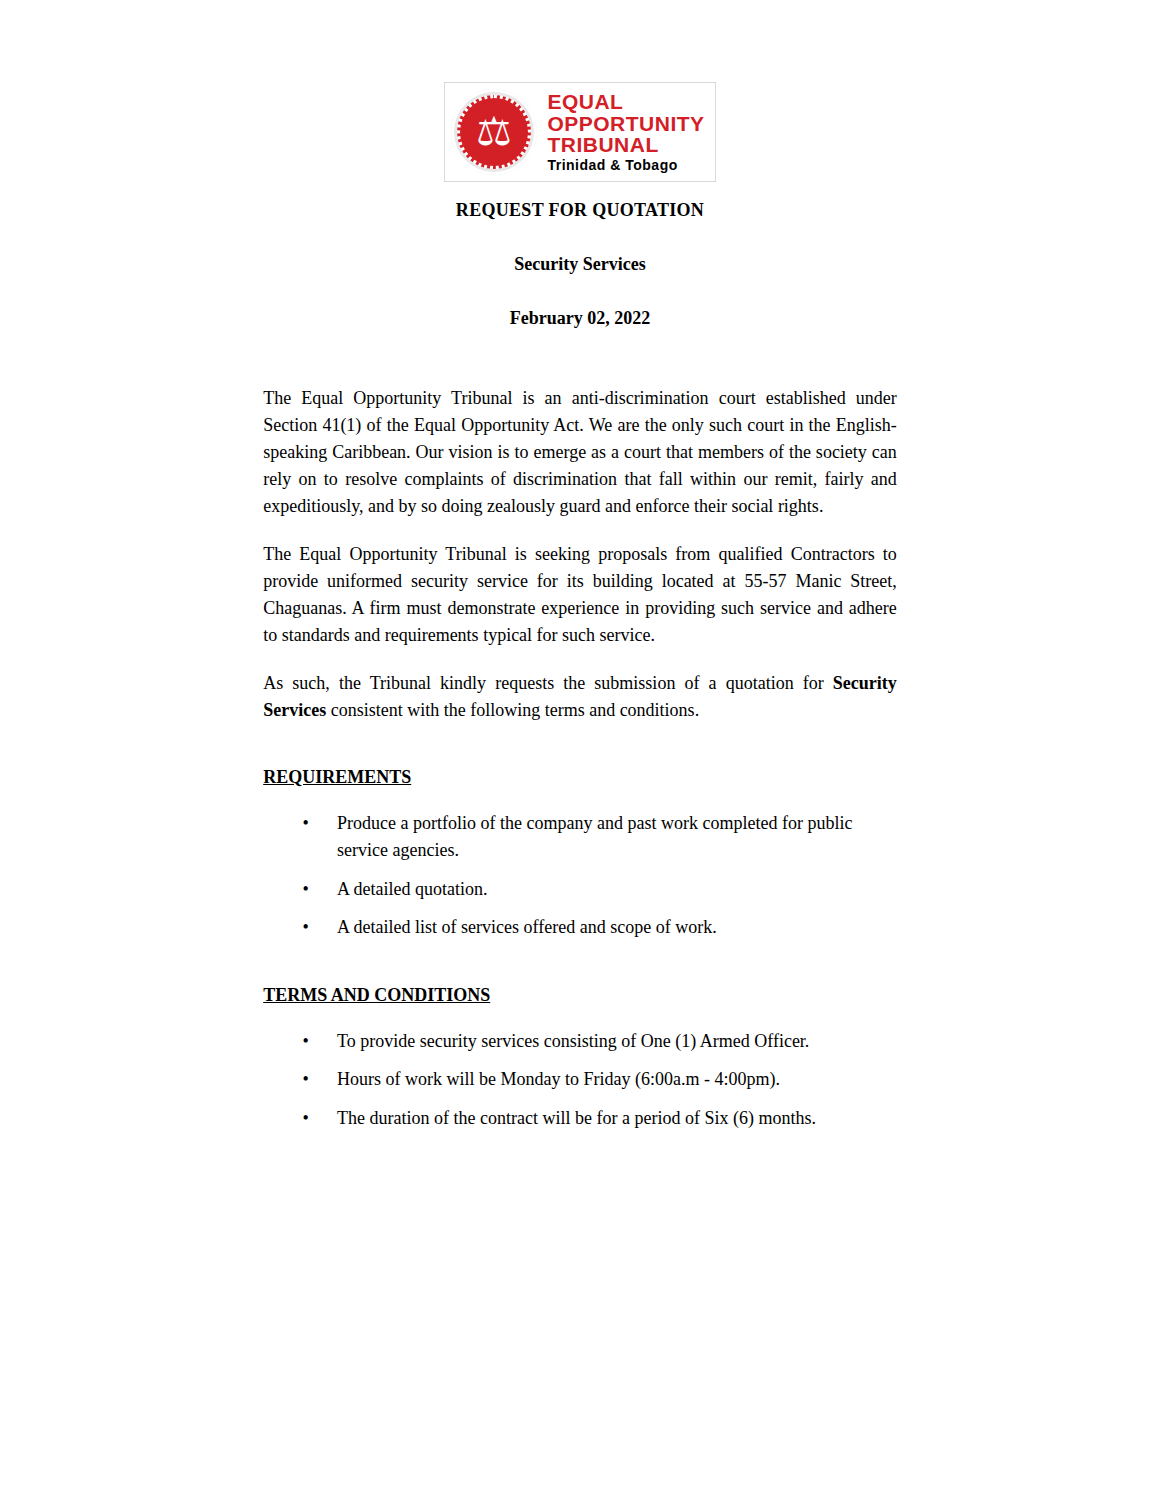EQUAL
OPPORTUNITY
TRIBUNAL
Trinidad & Tobago
REQUEST FOR QUOTATION
Security Services
February 02, 2022
The Equal Opportunity Tribunal is an anti-discrimination court established under Section 41(1) of the Equal Opportunity Act. We are the only such court in the English-speaking Caribbean. Our vision is to emerge as a court that members of the society can rely on to resolve complaints of discrimination that fall within our remit, fairly and expeditiously, and by so doing zealously guard and enforce their social rights.
The Equal Opportunity Tribunal is seeking proposals from qualified Contractors to provide uniformed security service for its building located at 55-57 Manic Street, Chaguanas. A firm must demonstrate experience in providing such service and adhere to standards and requirements typical for such service.
As such, the Tribunal kindly requests the submission of a quotation for Security Services consistent with the following terms and conditions.
REQUIREMENTS
Produce a portfolio of the company and past work completed for public service agencies.
A detailed quotation.
A detailed list of services offered and scope of work.
TERMS AND CONDITIONS
To provide security services consisting of One (1) Armed Officer.
Hours of work will be Monday to Friday (6:00a.m - 4:00pm).
The duration of the contract will be for a period of Six (6) months.